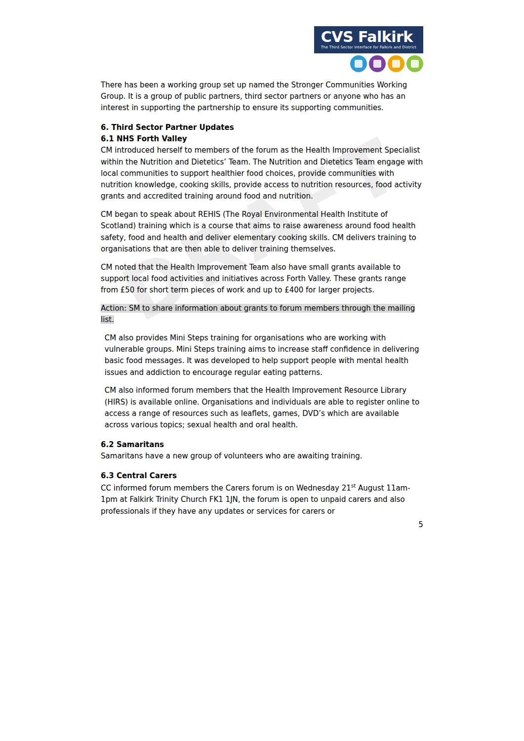CVS Falkirk
The Third Sector Interface for Falkirk and District
DRAFT
There has been a working group set up named the Stronger Communities Working Group. It is a group of public partners, third sector partners or anyone who has an interest in supporting the partnership to ensure its supporting communities.
6. Third Sector Partner Updates
6.1 NHS Forth Valley
CM introduced herself to members of the forum as the Health Improvement Specialist within the Nutrition and Dietetics’ Team. The Nutrition and Dietetics Team engage with local communities to support healthier food choices, provide communities with nutrition knowledge, cooking skills, provide access to nutrition resources, food activity grants and accredited training around food and nutrition.
CM began to speak about REHIS (The Royal Environmental Health Institute of Scotland) training which is a course that aims to raise awareness around food health safety, food and health and deliver elementary cooking skills. CM delivers training to organisations that are then able to deliver training themselves.
CM noted that the Health Improvement Team also have small grants available to support local food activities and initiatives across Forth Valley. These grants range from £50 for short term pieces of work and up to £400 for larger projects.
Action: SM to share information about grants to forum members through the mailing list.
CM also provides Mini Steps training for organisations who are working with vulnerable groups. Mini Steps training aims to increase staff confidence in delivering basic food messages. It was developed to help support people with mental health issues and addiction to encourage regular eating patterns.
CM also informed forum members that the Health Improvement Resource Library (HIRS) is available online. Organisations and individuals are able to register online to access a range of resources such as leaflets, games, DVD’s which are available across various topics; sexual health and oral health.
6.2 Samaritans
Samaritans have a new group of volunteers who are awaiting training.
6.3 Central Carers
CC informed forum members the Carers forum is on Wednesday 21st August 11am-1pm at Falkirk Trinity Church FK1 1JN, the forum is open to unpaid carers and also professionals if they have any updates or services for carers or
5